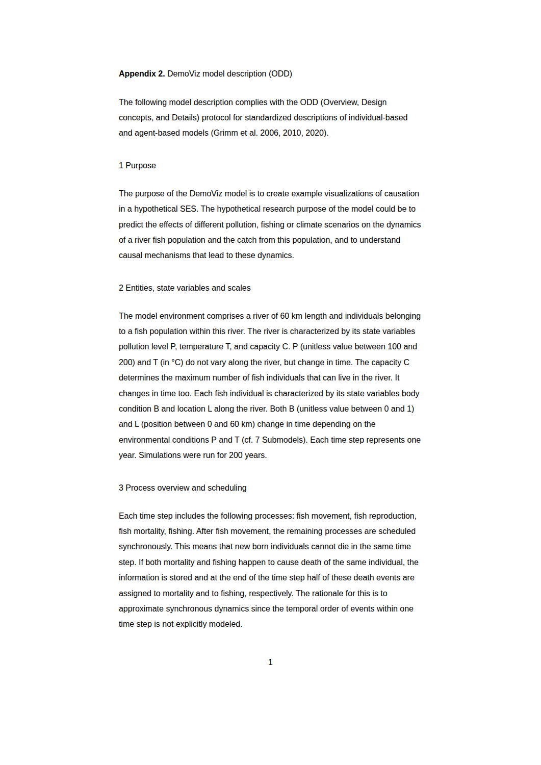Appendix 2. DemoViz model description (ODD)
The following model description complies with the ODD (Overview, Design concepts, and Details) protocol for standardized descriptions of individual-based and agent-based models (Grimm et al. 2006, 2010, 2020).
1 Purpose
The purpose of the DemoViz model is to create example visualizations of causation in a hypothetical SES. The hypothetical research purpose of the model could be to predict the effects of different pollution, fishing or climate scenarios on the dynamics of a river fish population and the catch from this population, and to understand causal mechanisms that lead to these dynamics.
2 Entities, state variables and scales
The model environment comprises a river of 60 km length and individuals belonging to a fish population within this river. The river is characterized by its state variables pollution level P, temperature T, and capacity C. P (unitless value between 100 and 200) and T (in °C) do not vary along the river, but change in time. The capacity C determines the maximum number of fish individuals that can live in the river. It changes in time too. Each fish individual is characterized by its state variables body condition B and location L along the river. Both B (unitless value between 0 and 1) and L (position between 0 and 60 km) change in time depending on the environmental conditions P and T (cf. 7 Submodels). Each time step represents one year. Simulations were run for 200 years.
3 Process overview and scheduling
Each time step includes the following processes: fish movement, fish reproduction, fish mortality, fishing. After fish movement, the remaining processes are scheduled synchronously. This means that new born individuals cannot die in the same time step. If both mortality and fishing happen to cause death of the same individual, the information is stored and at the end of the time step half of these death events are assigned to mortality and to fishing, respectively. The rationale for this is to approximate synchronous dynamics since the temporal order of events within one time step is not explicitly modeled.
1